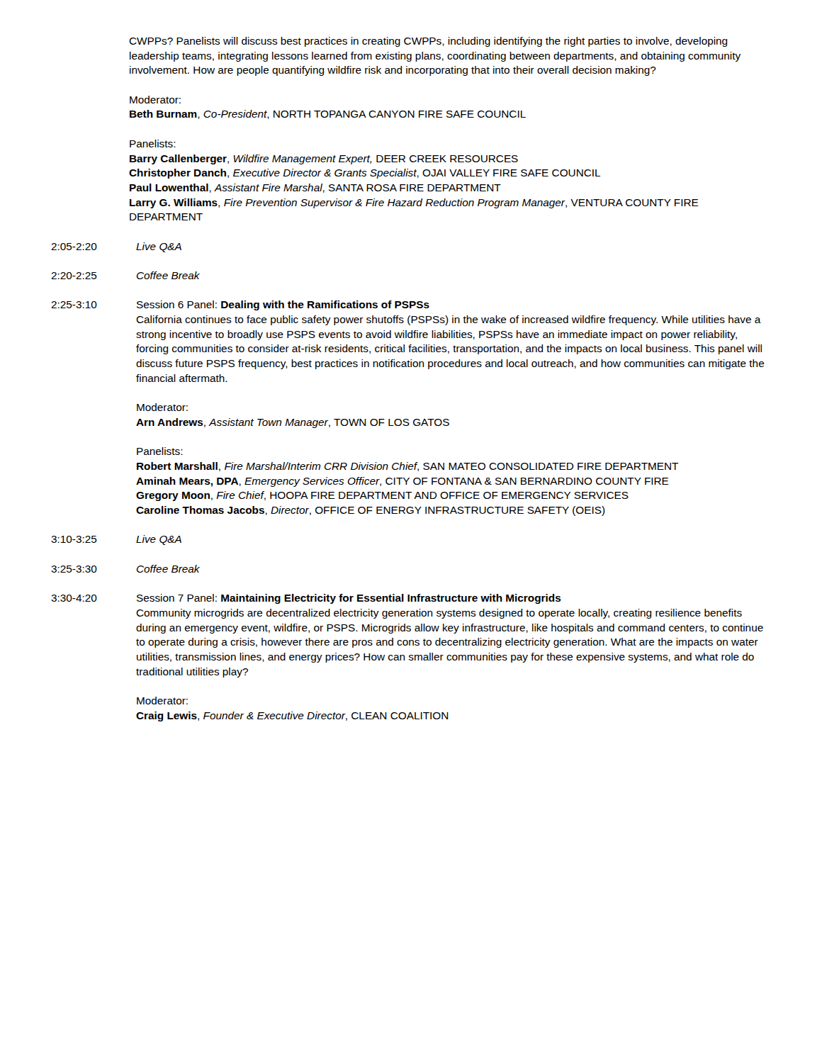CWPPs? Panelists will discuss best practices in creating CWPPs, including identifying the right parties to involve, developing leadership teams, integrating lessons learned from existing plans, coordinating between departments, and obtaining community involvement. How are people quantifying wildfire risk and incorporating that into their overall decision making?
Moderator:
Beth Burnam, Co-President, NORTH TOPANGA CANYON FIRE SAFE COUNCIL
Panelists:
Barry Callenberger, Wildfire Management Expert, DEER CREEK RESOURCES
Christopher Danch, Executive Director & Grants Specialist, OJAI VALLEY FIRE SAFE COUNCIL
Paul Lowenthal, Assistant Fire Marshal, SANTA ROSA FIRE DEPARTMENT
Larry G. Williams, Fire Prevention Supervisor & Fire Hazard Reduction Program Manager, VENTURA COUNTY FIRE DEPARTMENT
2:05-2:20
Live Q&A
2:20-2:25
Coffee Break
2:25-3:10
Session 6 Panel: Dealing with the Ramifications of PSPSs
California continues to face public safety power shutoffs (PSPSs) in the wake of increased wildfire frequency. While utilities have a strong incentive to broadly use PSPS events to avoid wildfire liabilities, PSPSs have an immediate impact on power reliability, forcing communities to consider at-risk residents, critical facilities, transportation, and the impacts on local business. This panel will discuss future PSPS frequency, best practices in notification procedures and local outreach, and how communities can mitigate the financial aftermath.
Moderator:
Arn Andrews, Assistant Town Manager, TOWN OF LOS GATOS
Panelists:
Robert Marshall, Fire Marshal/Interim CRR Division Chief, SAN MATEO CONSOLIDATED FIRE DEPARTMENT
Aminah Mears, DPA, Emergency Services Officer, CITY OF FONTANA & SAN BERNARDINO COUNTY FIRE
Gregory Moon, Fire Chief, HOOPA FIRE DEPARTMENT AND OFFICE OF EMERGENCY SERVICES
Caroline Thomas Jacobs, Director, OFFICE OF ENERGY INFRASTRUCTURE SAFETY (OEIS)
3:10-3:25
Live Q&A
3:25-3:30
Coffee Break
3:30-4:20
Session 7 Panel: Maintaining Electricity for Essential Infrastructure with Microgrids
Community microgrids are decentralized electricity generation systems designed to operate locally, creating resilience benefits during an emergency event, wildfire, or PSPS. Microgrids allow key infrastructure, like hospitals and command centers, to continue to operate during a crisis, however there are pros and cons to decentralizing electricity generation. What are the impacts on water utilities, transmission lines, and energy prices? How can smaller communities pay for these expensive systems, and what role do traditional utilities play?
Moderator:
Craig Lewis, Founder & Executive Director, CLEAN COALITION